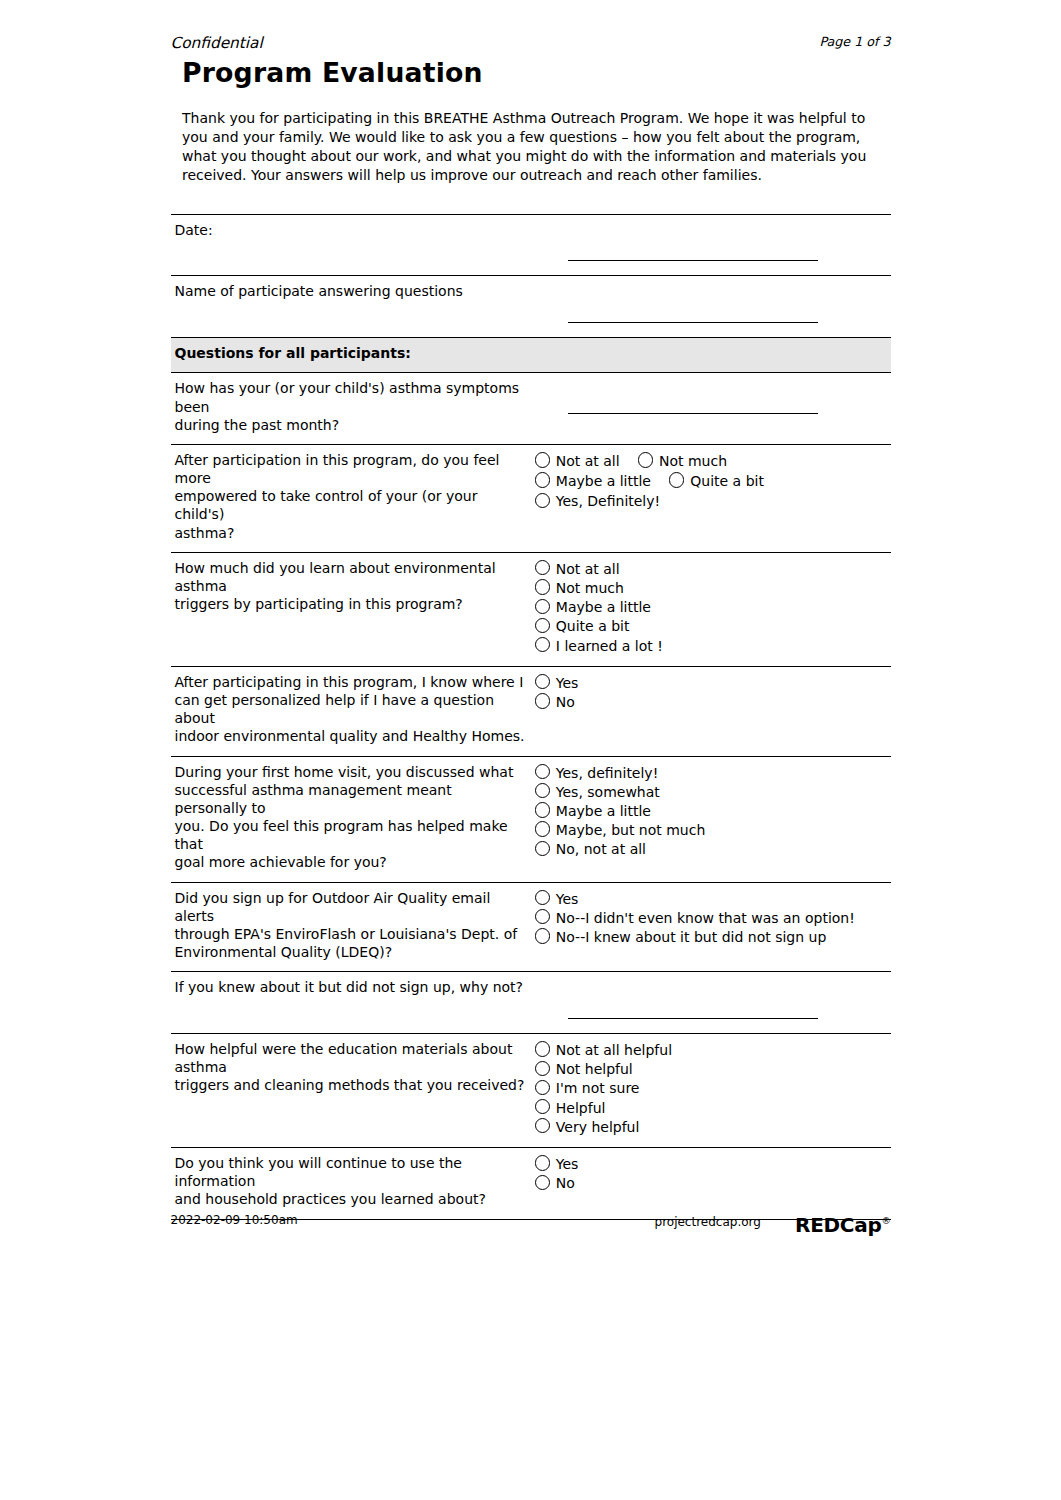Page 1 of 3
Confidential
Program Evaluation
Thank you for participating in this BREATHE Asthma Outreach Program. We hope it was helpful to you and your family. We would like to ask you a few questions – how you felt about the program, what you thought about our work, and what you might do with the information and materials you received. Your answers will help us improve our outreach and reach other families.
| Date: | |
| Name of participate answering questions | |
| Questions for all participants: |
| How has your (or your child's) asthma symptoms been during the past month? | |
| After participation in this program, do you feel more empowered to take control of your (or your child's) asthma? | Not at all Not much Maybe a little Quite a bit Yes, Definitely! |
| How much did you learn about environmental asthma triggers by participating in this program? | Not at all Not much Maybe a little Quite a bit I learned a lot ! |
| After participating in this program, I know where I can get personalized help if I have a question about indoor environmental quality and Healthy Homes. | Yes No |
| During your first home visit, you discussed what successful asthma management meant personally to you. Do you feel this program has helped make that goal more achievable for you? | Yes, definitely! Yes, somewhat Maybe a little Maybe, but not much No, not at all |
| Did you sign up for Outdoor Air Quality email alerts through EPA's EnviroFlash or Louisiana's Dept. of Environmental Quality (LDEQ)? | Yes No--I didn't even know that was an option! No--I knew about it but did not sign up |
| If you knew about it but did not sign up, why not? | |
| How helpful were the education materials about asthma triggers and cleaning methods that you received? | Not at all helpful Not helpful I'm not sure Helpful Very helpful |
| Do you think you will continue to use the information and household practices you learned about? | Yes No |
2022-02-09 10:50am projectredcap.org
REDCap®